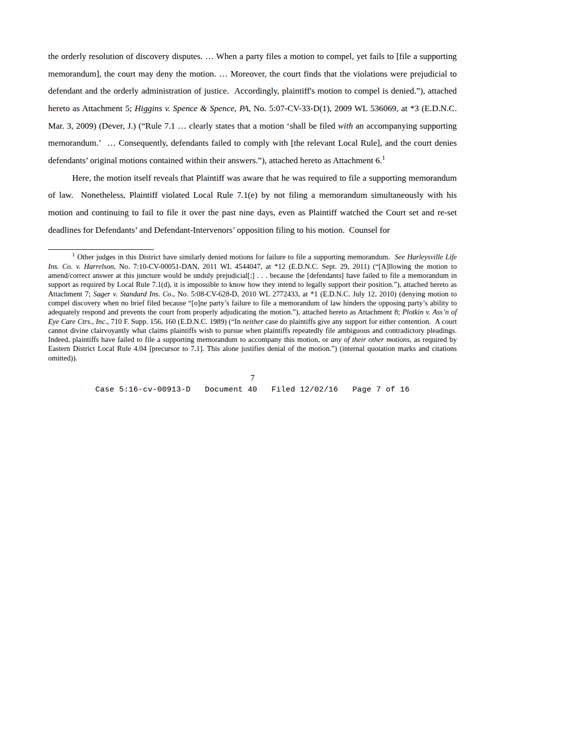the orderly resolution of discovery disputes. … When a party files a motion to compel, yet fails to [file a supporting memorandum], the court may deny the motion. … Moreover, the court finds that the violations were prejudicial to defendant and the orderly administration of justice. Accordingly, plaintiff's motion to compel is denied.”), attached hereto as Attachment 5; Higgins v. Spence & Spence, PA, No. 5:07-CV-33-D(1), 2009 WL 536069, at *3 (E.D.N.C. Mar. 3, 2009) (Dever, J.) (“Rule 7.1 … clearly states that a motion ‘shall be filed with an accompanying supporting memorandum.’ … Consequently, defendants failed to comply with [the relevant Local Rule], and the court denies defendants’ original motions contained within their answers.”), attached hereto as Attachment 6.1
Here, the motion itself reveals that Plaintiff was aware that he was required to file a supporting memorandum of law. Nonetheless, Plaintiff violated Local Rule 7.1(e) by not filing a memorandum simultaneously with his motion and continuing to fail to file it over the past nine days, even as Plaintiff watched the Court set and re-set deadlines for Defendants’ and Defendant-Intervenors’ opposition filing to his motion. Counsel for
1 Other judges in this District have similarly denied motions for failure to file a supporting memorandum. See Harleysville Life Ins. Co. v. Harrelson, No. 7:10-CV-00051-DAN, 2011 WL 4544047, at *12 (E.D.N.C. Sept. 29, 2011) (“[A]llowing the motion to amend/correct answer at this juncture would be unduly prejudicial[;] . . . because the [defendants] have failed to file a memorandum in support as required by Local Rule 7.1(d), it is impossible to know how they intend to legally support their position.”), attached hereto as Attachment 7; Sager v. Standard Ins. Co., No. 5:08-CV-628-D, 2010 WL 2772433, at *1 (E.D.N.C. July 12, 2010) (denying motion to compel discovery when no brief filed because “[o]ne party’s failure to file a memorandum of law hinders the opposing party’s ability to adequately respond and prevents the court from properly adjudicating the motion.”), attached hereto as Attachment 8; Plotkin v. Ass’n of Eye Care Ctrs., Inc., 710 F. Supp. 156, 160 (E.D.N.C. 1989) (“In neither case do plaintiffs give any support for either contention. A court cannot divine clairvoyantly what claims plaintiffs wish to pursue when plaintiffs repeatedly file ambiguous and contradictory pleadings. Indeed, plaintiffs have failed to file a supporting memorandum to accompany this motion, or any of their other motions, as required by Eastern District Local Rule 4.04 [precursor to 7.1]. This alone justifies denial of the motion.”) (internal quotation marks and citations omitted)).
7
Case 5:16-cv-00913-D Document 40 Filed 12/02/16 Page 7 of 16